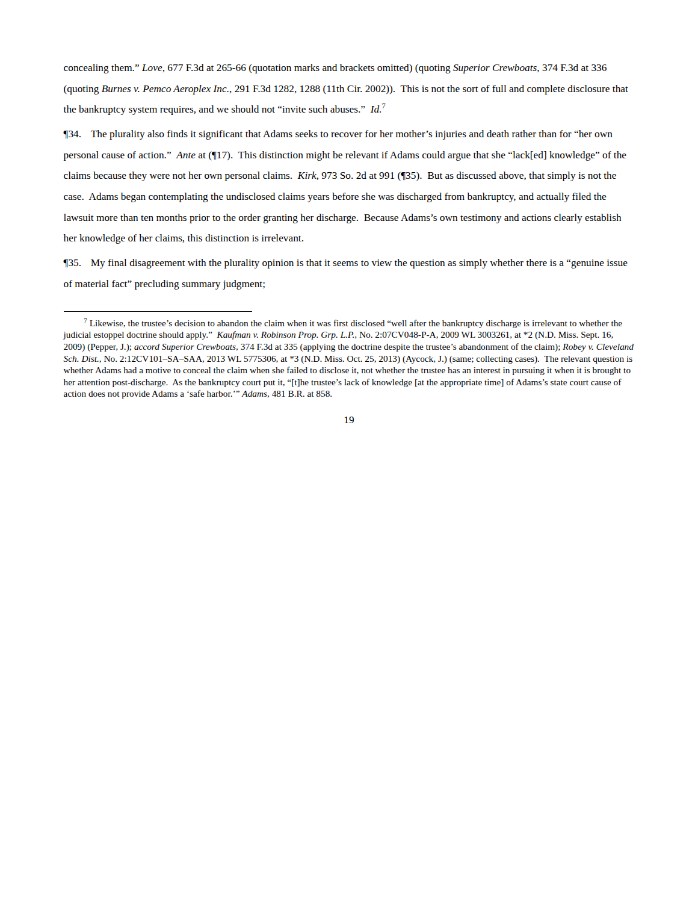concealing them.” Love, 677 F.3d at 265-66 (quotation marks and brackets omitted) (quoting Superior Crewboats, 374 F.3d at 336 (quoting Burnes v. Pemco Aeroplex Inc., 291 F.3d 1282, 1288 (11th Cir. 2002)). This is not the sort of full and complete disclosure that the bankruptcy system requires, and we should not “invite such abuses.” Id.7
¶34. The plurality also finds it significant that Adams seeks to recover for her mother’s injuries and death rather than for “her own personal cause of action.” Ante at (¶17). This distinction might be relevant if Adams could argue that she “lack[ed] knowledge” of the claims because they were not her own personal claims. Kirk, 973 So. 2d at 991 (¶35). But as discussed above, that simply is not the case. Adams began contemplating the undisclosed claims years before she was discharged from bankruptcy, and actually filed the lawsuit more than ten months prior to the order granting her discharge. Because Adams’s own testimony and actions clearly establish her knowledge of her claims, this distinction is irrelevant.
¶35. My final disagreement with the plurality opinion is that it seems to view the question as simply whether there is a “genuine issue of material fact” precluding summary judgment;
7 Likewise, the trustee’s decision to abandon the claim when it was first disclosed “well after the bankruptcy discharge is irrelevant to whether the judicial estoppel doctrine should apply.” Kaufman v. Robinson Prop. Grp. L.P., No. 2:07CV048-P-A, 2009 WL 3003261, at *2 (N.D. Miss. Sept. 16, 2009) (Pepper, J.); accord Superior Crewboats, 374 F.3d at 335 (applying the doctrine despite the trustee’s abandonment of the claim); Robey v. Cleveland Sch. Dist., No. 2:12CV101–SA–SAA, 2013 WL 5775306, at *3 (N.D. Miss. Oct. 25, 2013) (Aycock, J.) (same; collecting cases). The relevant question is whether Adams had a motive to conceal the claim when she failed to disclose it, not whether the trustee has an interest in pursuing it when it is brought to her attention post-discharge. As the bankruptcy court put it, “[t]he trustee’s lack of knowledge [at the appropriate time] of Adams’s state court cause of action does not provide Adams a ‘safe harbor.’” Adams, 481 B.R. at 858.
19